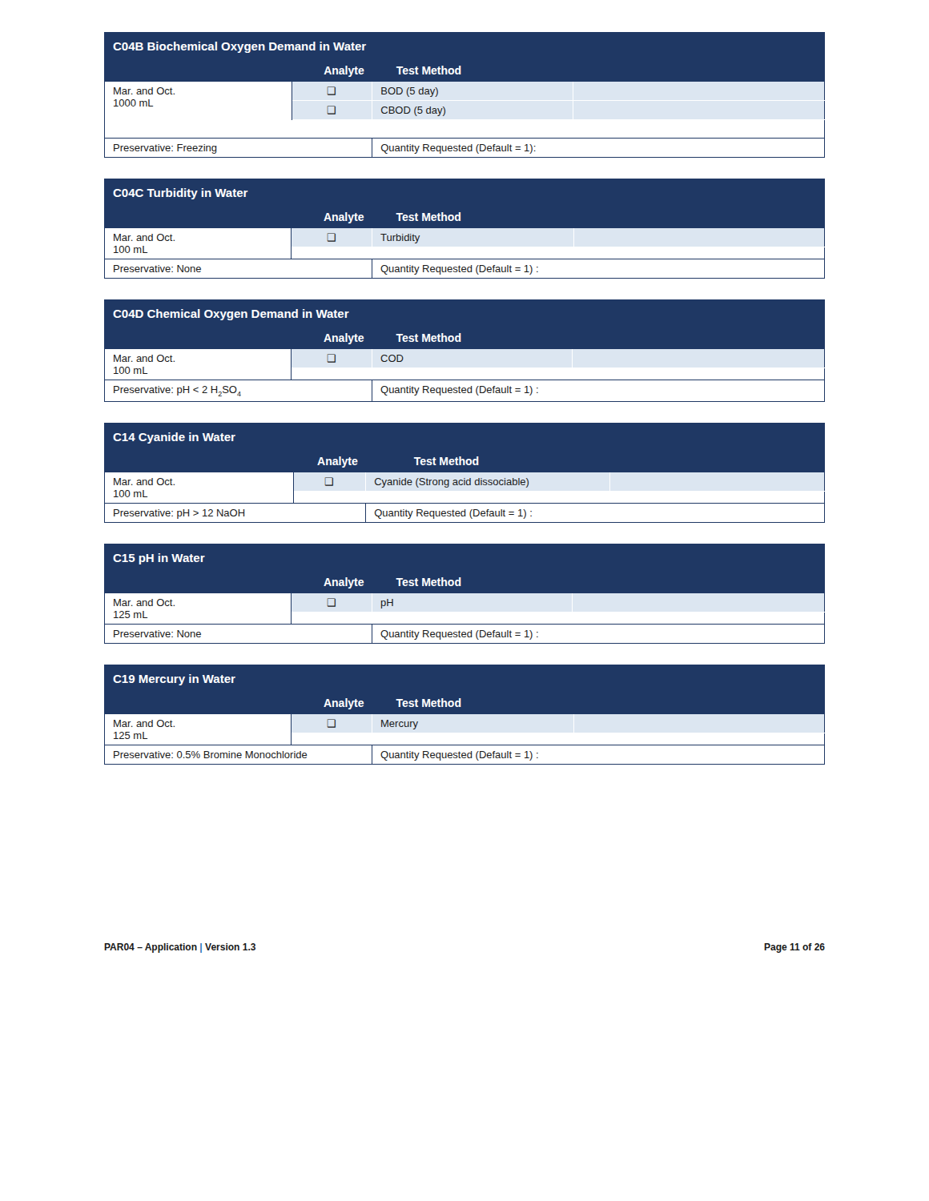| C04B Biochemical Oxygen Demand in Water |
| --- |
| | Analyte | Test Method |
| Mar. and Oct. 1000 mL | ❑ | BOD (5 day) | |
| ❑ | CBOD (5 day) | |
| Preservative: Freezing | Quantity Requested (Default = 1): |
| C04C Turbidity in Water |
| --- |
| | Analyte | Test Method |
| Mar. and Oct. 100 mL | ❑ | Turbidity | |
| Preservative: None | Quantity Requested (Default = 1) : |
| C04D Chemical Oxygen Demand in Water |
| --- |
| | Analyte | Test Method |
| Mar. and Oct. 100 mL | ❑ | COD | |
| Preservative: pH < 2 H 2 SO 4 | Quantity Requested (Default = 1) : |
| C14 Cyanide in Water |
| --- |
| | Analyte | Test Method |
| Mar. and Oct. 100 mL | ❑ | Cyanide (Strong acid dissociable) | |
| Preservative: pH > 12 NaOH | Quantity Requested (Default = 1) : |
| C15 pH in Water |
| --- |
| | Analyte | Test Method |
| Mar. and Oct. 125 mL | ❑ | pH | |
| Preservative: None | Quantity Requested (Default = 1) : |
| C19 Mercury in Water |
| --- |
| | Analyte | Test Method |
| Mar. and Oct. 125 mL | ❑ | Mercury | |
| Preservative: 0.5% Bromine Monochloride | Quantity Requested (Default = 1) : |
PAR04 – Application | Version 1.3
Page 11 of 26